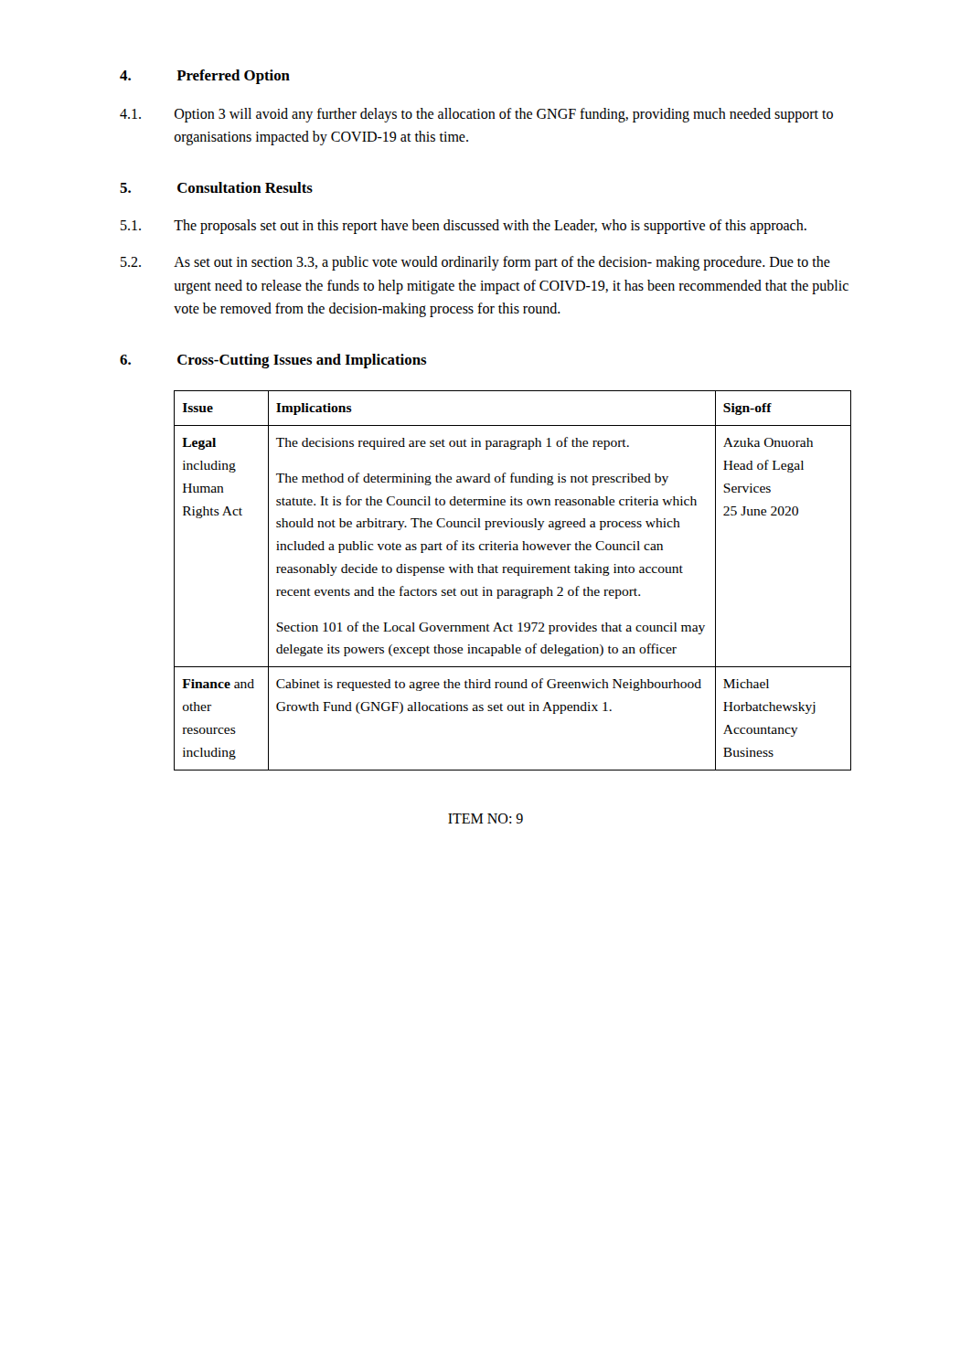4. Preferred Option
4.1. Option 3 will avoid any further delays to the allocation of the GNGF funding, providing much needed support to organisations impacted by COVID-19 at this time.
5. Consultation Results
5.1. The proposals set out in this report have been discussed with the Leader, who is supportive of this approach.
5.2. As set out in section 3.3, a public vote would ordinarily form part of the decision- making procedure. Due to the urgent need to release the funds to help mitigate the impact of COIVD-19, it has been recommended that the public vote be removed from the decision-making process for this round.
6. Cross-Cutting Issues and Implications
| Issue | Implications | Sign-off |
| --- | --- | --- |
| Legal including Human Rights Act | The decisions required are set out in paragraph 1 of the report. The method of determining the award of funding is not prescribed by statute. It is for the Council to determine its own reasonable criteria which should not be arbitrary. The Council previously agreed a process which included a public vote as part of its criteria however the Council can reasonably decide to dispense with that requirement taking into account recent events and the factors set out in paragraph 2 of the report. Section 101 of the Local Government Act 1972 provides that a council may delegate its powers (except those incapable of delegation) to an officer | Azuka Onuorah Head of Legal Services 25 June 2020 |
| Finance and other resources including | Cabinet is requested to agree the third round of Greenwich Neighbourhood Growth Fund (GNGF) allocations as set out in Appendix 1. | Michael Horbatchewskyj Accountancy Business |
ITEM NO: 9